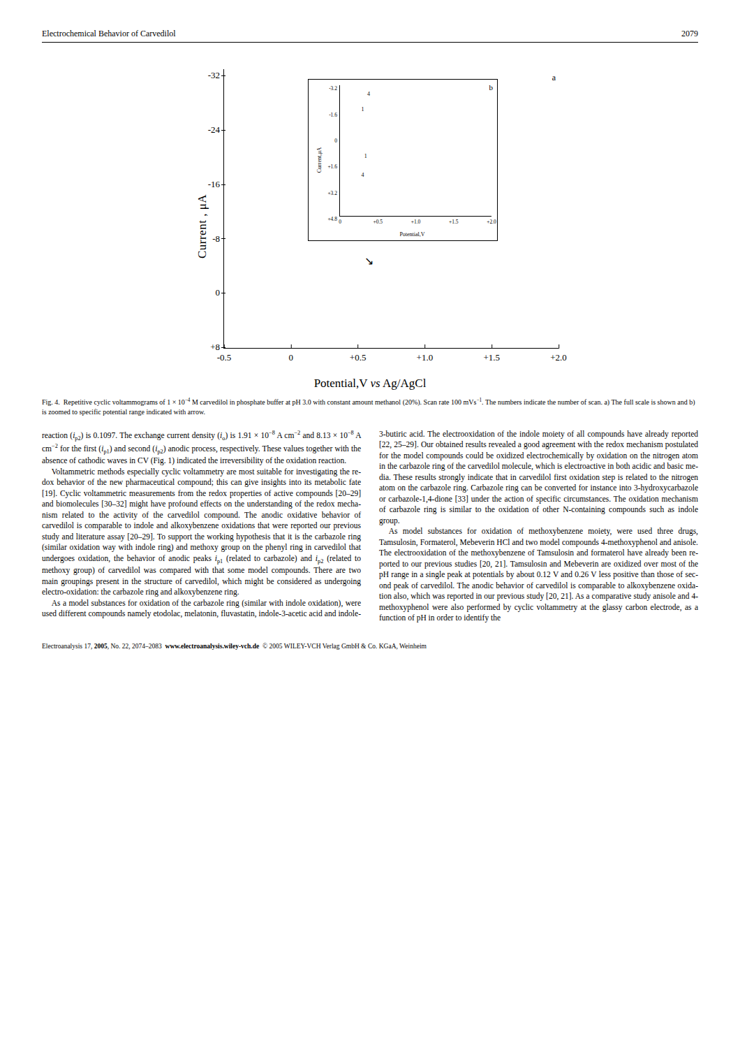Electrochemical Behavior of Carvedilol 2079
Current , μA
a -32 -24 -16 -8 0 +8 -0.5 0 +0.5 +1.0 +1.5 +2.0 1 4 ↘
b
-3.2 -1.6 0 +1.6 +3.2 +4.8 0 +0.5 +1.0 +1.5 +2.0 4 1 1 4
Current,μA Potential,V
Potential,V vs Ag/AgCl
Fig. 4. Repetitive cyclic voltammograms of 1 × 10−4 M carvedilol in phosphate buffer at pH 3.0 with constant amount methanol (20%). Scan rate 100 mVs−1. The numbers indicate the number of scan. a) The full scale is shown and b) is zoomed to specific potential range indicated with arrow.
reaction (ip2) is 0.1097. The exchange current density (io) is 1.91 × 10−8 A cm−2 and 8.13 × 10−8 A cm−2 for the first (ip1) and second (ip2) anodic process, respectively. These values together with the absence of cathodic waves in CV (Fig. 1) indicated the irreversibility of the oxidation reaction.
Voltammetric methods especially cyclic voltammetry are most suitable for investigating the redox behavior of the new pharmaceutical compound; this can give insights into its metabolic fate [19]. Cyclic voltammetric measurements from the redox properties of active compounds [20–29] and biomolecules [30–32] might have profound effects on the understanding of the redox mechanism related to the activity of the carvedilol compound. The anodic oxidative behavior of carvedilol is comparable to indole and alkoxybenzene oxidations that were reported our previous study and literature assay [20–29]. To support the working hypothesis that it is the carbazole ring (similar oxidation way with indole ring) and methoxy group on the phenyl ring in carvedilol that undergoes oxidation, the behavior of anodic peaks ip1 (related to carbazole) and ip2 (related to methoxy group) of carvedilol was compared with that some model compounds. There are two main groupings present in the structure of carvedilol, which might be considered as undergoing electro-oxidation: the carbazole ring and alkoxybenzene ring.
As a model substances for oxidation of the carbazole ring (similar with indole oxidation), were used different compounds namely etodolac, melatonin, fluvastatin, indole-3-acetic acid and indole-3-butiric acid. The electrooxidation of the indole moiety of all compounds have already reported [22, 25–29]. Our obtained results revealed a good agreement with the redox mechanism postulated for the model compounds could be oxidized electrochemically by oxidation on the nitrogen atom in the carbazole ring of the carvedilol molecule, which is electroactive in both acidic and basic media. These results strongly indicate that in carvedilol first oxidation step is related to the nitrogen atom on the carbazole ring. Carbazole ring can be converted for instance into 3-hydroxycarbazole or carbazole-1,4-dione [33] under the action of specific circumstances. The oxidation mechanism of carbazole ring is similar to the oxidation of other N-containing compounds such as indole group.
As model substances for oxidation of methoxybenzene moiety, were used three drugs, Tamsulosin, Formaterol, Mebeverin HCl and two model compounds 4-methoxyphenol and anisole. The electrooxidation of the methoxybenzene of Tamsulosin and formaterol have already been reported to our previous studies [20, 21]. Tamsulosin and Mebeverin are oxidized over most of the pH range in a single peak at potentials by about 0.12 V and 0.26 V less positive than those of second peak of carvedilol. The anodic behavior of carvedilol is comparable to alkoxybenzene oxidation also, which was reported in our previous study [20, 21]. As a comparative study anisole and 4-methoxyphenol were also performed by cyclic voltammetry at the glassy carbon electrode, as a function of pH in order to identify the
Electroanalysis 17, 2005, No. 22, 2074–2083 www.electroanalysis.wiley-vch.de © 2005 WILEY-VCH Verlag GmbH & Co. KGaA, Weinheim